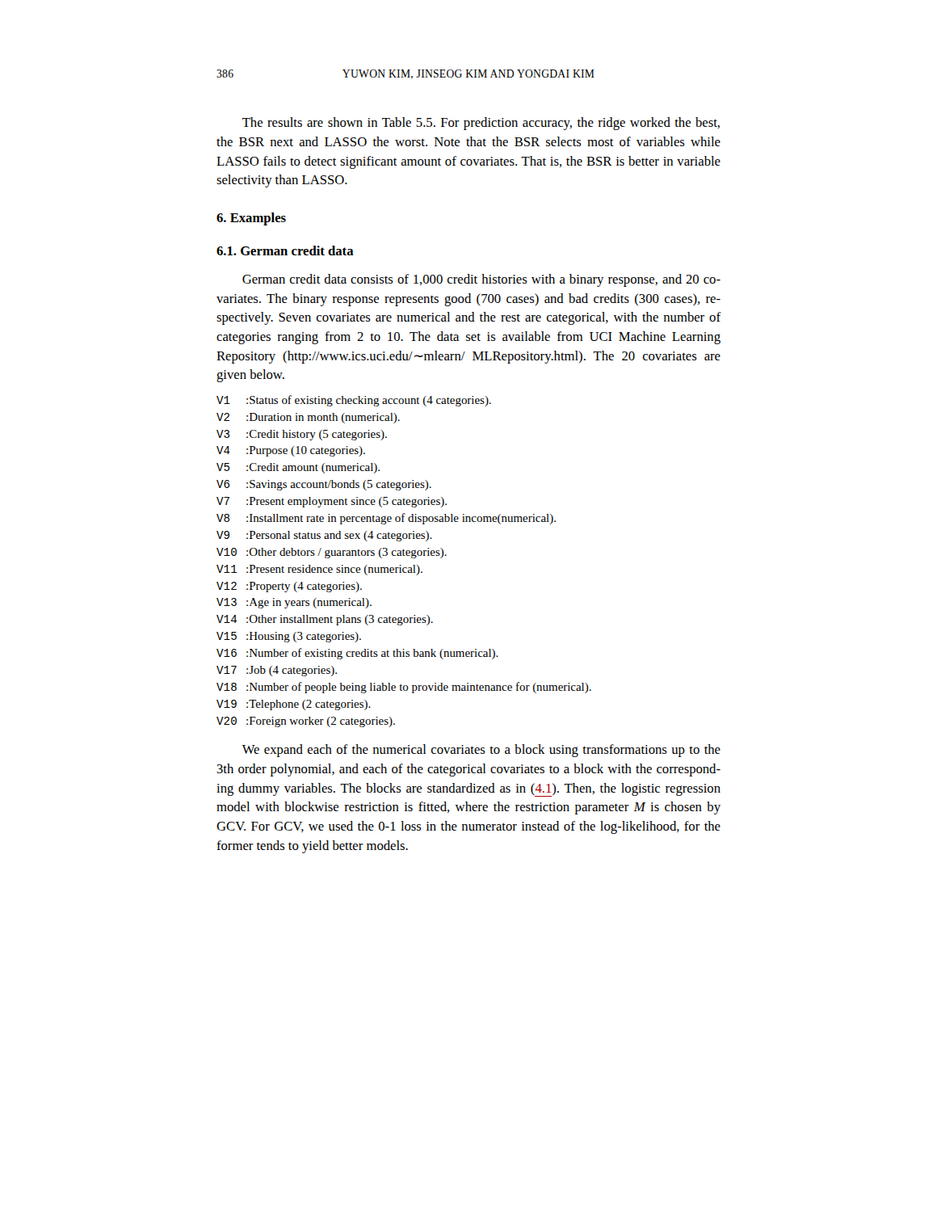386 YUWON KIM, JINSEOG KIM AND YONGDAI KIM
The results are shown in Table 5.5. For prediction accuracy, the ridge worked the best, the BSR next and LASSO the worst. Note that the BSR selects most of variables while LASSO fails to detect significant amount of covariates. That is, the BSR is better in variable selectivity than LASSO.
6. Examples
6.1. German credit data
German credit data consists of 1,000 credit histories with a binary response, and 20 covariates. The binary response represents good (700 cases) and bad credits (300 cases), respectively. Seven covariates are numerical and the rest are categorical, with the number of categories ranging from 2 to 10. The data set is available from UCI Machine Learning Repository (http://www.ics.uci.edu/∼mlearn/ MLRepository.html). The 20 covariates are given below.
V1:Status of existing checking account (4 categories).
V2:Duration in month (numerical).
V3:Credit history (5 categories).
V4:Purpose (10 categories).
V5:Credit amount (numerical).
V6:Savings account/bonds (5 categories).
V7:Present employment since (5 categories).
V8:Installment rate in percentage of disposable income(numerical).
V9:Personal status and sex (4 categories).
V10:Other debtors / guarantors (3 categories).
V11:Present residence since (numerical).
V12:Property (4 categories).
V13:Age in years (numerical).
V14:Other installment plans (3 categories).
V15:Housing (3 categories).
V16:Number of existing credits at this bank (numerical).
V17:Job (4 categories).
V18:Number of people being liable to provide maintenance for (numerical).
V19:Telephone (2 categories).
V20:Foreign worker (2 categories).
We expand each of the numerical covariates to a block using transformations up to the 3th order polynomial, and each of the categorical covariates to a block with the corresponding dummy variables. The blocks are standardized as in (4.1). Then, the logistic regression model with blockwise restriction is fitted, where the restriction parameter M is chosen by GCV. For GCV, we used the 0-1 loss in the numerator instead of the log-likelihood, for the former tends to yield better models.